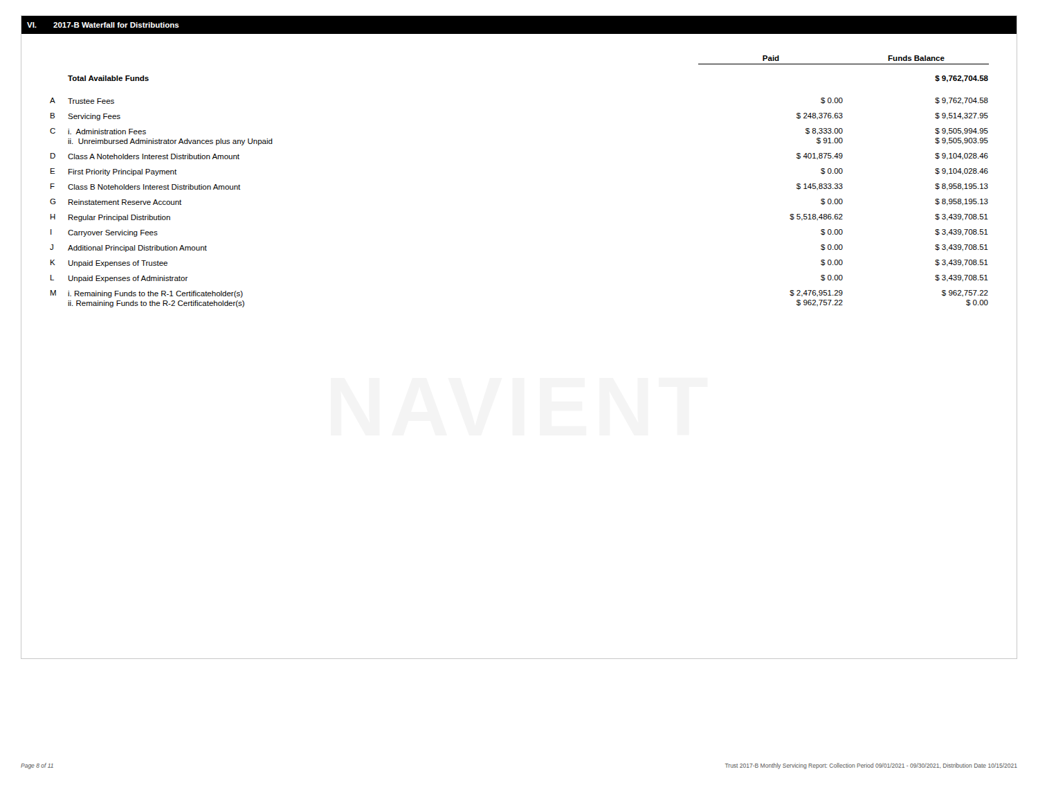VI. 2017-B Waterfall for Distributions
| | | Paid | Funds Balance |
| --- | --- | --- | --- |
| | Total Available Funds | | $ 9,762,704.58 |
| A | Trustee Fees | $ 0.00 | $ 9,762,704.58 |
| B | Servicing Fees | $ 248,376.63 | $ 9,514,327.95 |
| C | i. Administration Fees | $ 8,333.00 | $ 9,505,994.95 |
| | ii. Unreimbursed Administrator Advances plus any Unpaid | $ 91.00 | $ 9,505,903.95 |
| D | Class A Noteholders Interest Distribution Amount | $ 401,875.49 | $ 9,104,028.46 |
| E | First Priority Principal Payment | $ 0.00 | $ 9,104,028.46 |
| F | Class B Noteholders Interest Distribution Amount | $ 145,833.33 | $ 8,958,195.13 |
| G | Reinstatement Reserve Account | $ 0.00 | $ 8,958,195.13 |
| H | Regular Principal Distribution | $ 5,518,486.62 | $ 3,439,708.51 |
| I | Carryover Servicing Fees | $ 0.00 | $ 3,439,708.51 |
| J | Additional Principal Distribution Amount | $ 0.00 | $ 3,439,708.51 |
| K | Unpaid Expenses of Trustee | $ 0.00 | $ 3,439,708.51 |
| L | Unpaid Expenses of Administrator | $ 0.00 | $ 3,439,708.51 |
| M | i. Remaining Funds to the R-1 Certificateholder(s) | $ 2,476,951.29 | $ 962,757.22 |
| | ii. Remaining Funds to the R-2 Certificateholder(s) | $ 962,757.22 | $ 0.00 |
NAVIENT
Page 8 of 11
Trust 2017-B Monthly Servicing Report: Collection Period 09/01/2021 - 09/30/2021, Distribution Date 10/15/2021